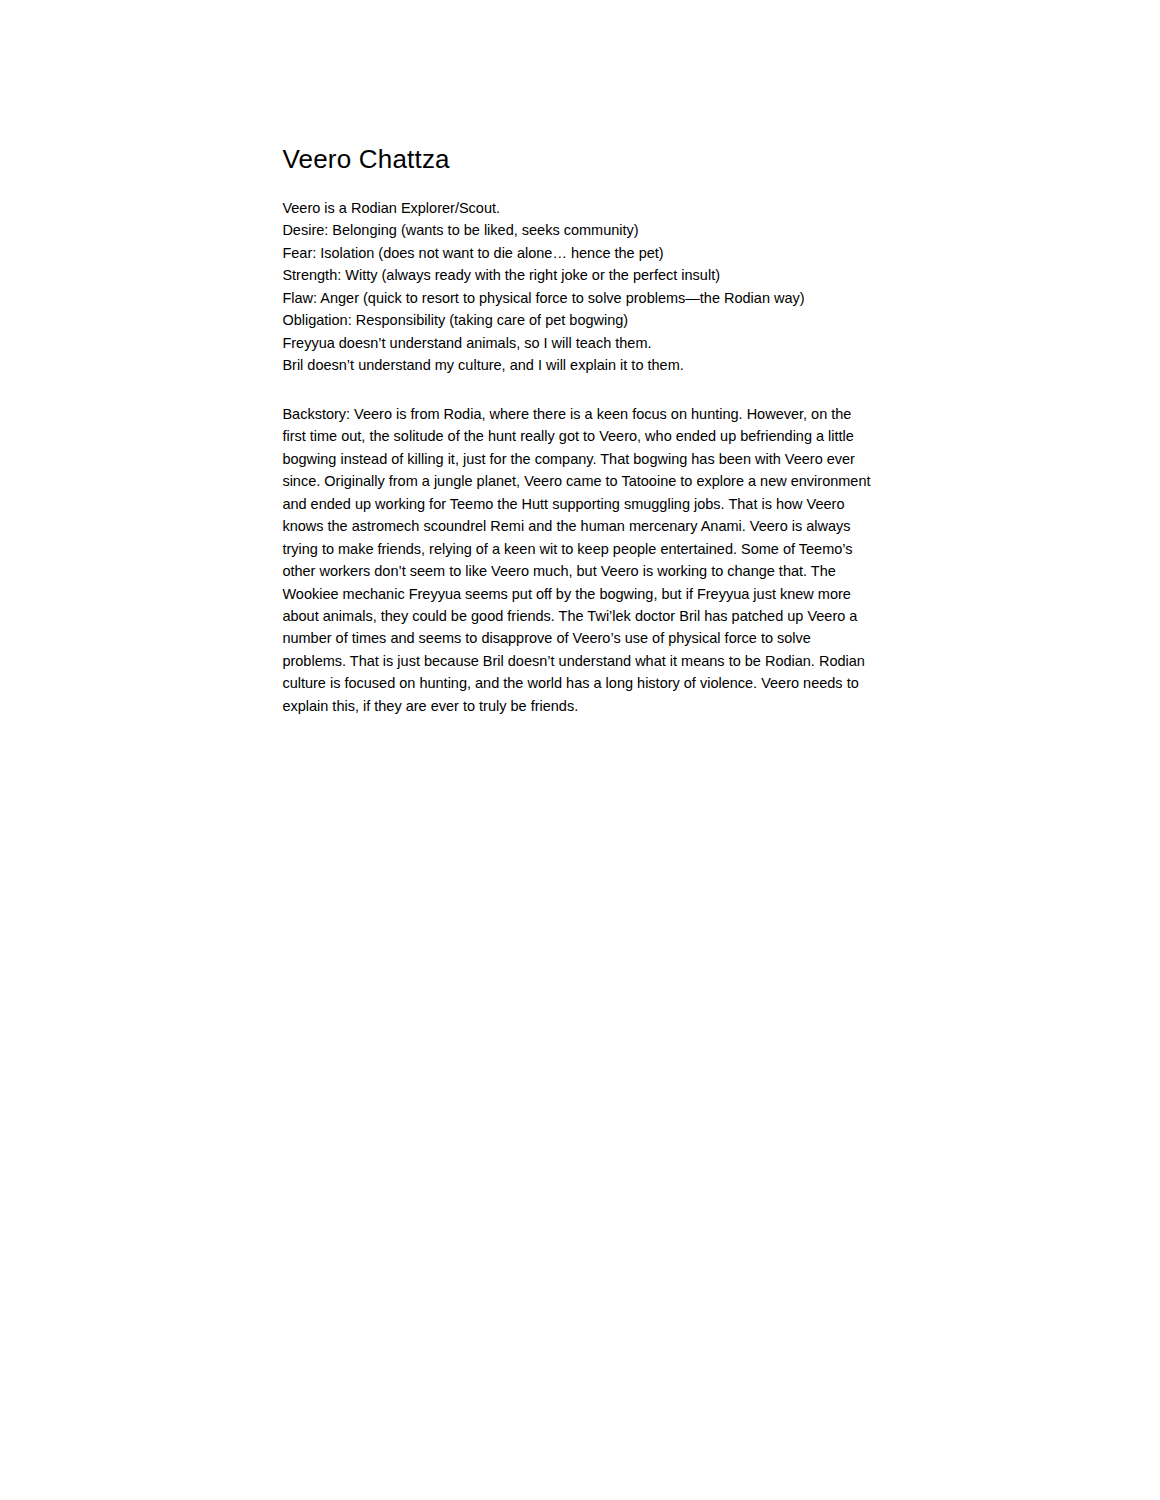Veero Chattza
Veero is a Rodian Explorer/Scout.
Desire: Belonging (wants to be liked, seeks community)
Fear: Isolation (does not want to die alone… hence the pet)
Strength: Witty (always ready with the right joke or the perfect insult)
Flaw: Anger (quick to resort to physical force to solve problems—the Rodian way)
Obligation: Responsibility (taking care of pet bogwing)
Freyyua doesn’t understand animals, so I will teach them.
Bril doesn’t understand my culture, and I will explain it to them.
Backstory: Veero is from Rodia, where there is a keen focus on hunting. However, on the first time out, the solitude of the hunt really got to Veero, who ended up befriending a little bogwing instead of killing it, just for the company. That bogwing has been with Veero ever since. Originally from a jungle planet, Veero came to Tatooine to explore a new environment and ended up working for Teemo the Hutt supporting smuggling jobs. That is how Veero knows the astromech scoundrel Remi and the human mercenary Anami. Veero is always trying to make friends, relying of a keen wit to keep people entertained. Some of Teemo’s other workers don’t seem to like Veero much, but Veero is working to change that. The Wookiee mechanic Freyyua seems put off by the bogwing, but if Freyyua just knew more about animals, they could be good friends. The Twi’lek doctor Bril has patched up Veero a number of times and seems to disapprove of Veero’s use of physical force to solve problems. That is just because Bril doesn’t understand what it means to be Rodian. Rodian culture is focused on hunting, and the world has a long history of violence. Veero needs to explain this, if they are ever to truly be friends.